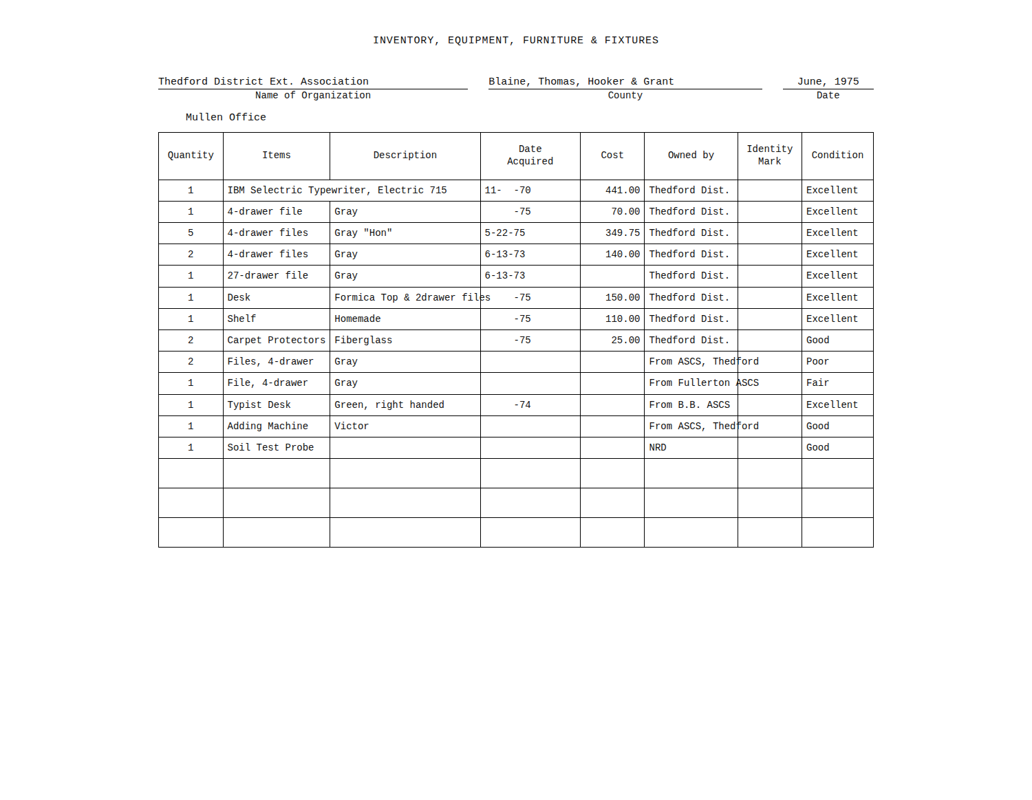INVENTORY, EQUIPMENT, FURNITURE & FIXTURES
| Thedford District Ext. Association | | Blaine, Thomas, Hooker & Grant | | June, 1975 |
| Name of Organization | | County | | Date |
Mullen Office
| Quantity | Items | Description | Date Acquired | Cost | Owned by | Identity Mark | Condition |
| --- | --- | --- | --- | --- | --- | --- | --- |
| 1 | IBM Selectric Typewriter, Electric 715 | 11- -70 | 441.00 | Thedford Dist. | | Excellent |
| 1 | 4-drawer file | Gray | -75 | 70.00 | Thedford Dist. | | Excellent |
| 5 | 4-drawer files | Gray "Hon" | 5-22-75 | 349.75 | Thedford Dist. | | Excellent |
| 2 | 4-drawer files | Gray | 6-13-73 | 140.00 | Thedford Dist. | | Excellent |
| 1 | 27-drawer file | Gray | 6-13-73 | | Thedford Dist. | | Excellent |
| 1 | Desk | Formica Top & 2drawer files | -75 | 150.00 | Thedford Dist. | | Excellent |
| 1 | Shelf | Homemade | -75 | 110.00 | Thedford Dist. | | Excellent |
| 2 | Carpet Protectors | Fiberglass | -75 | 25.00 | Thedford Dist. | | Good |
| 2 | Files, 4-drawer | Gray | | | From ASCS, Thedford | | Poor |
| 1 | File, 4-drawer | Gray | | | From Fullerton ASCS | | Fair |
| 1 | Typist Desk | Green, right handed | -74 | | From B.B. ASCS | | Excellent |
| 1 | Adding Machine | Victor | | | From ASCS, Thedford | | Good |
| 1 | Soil Test Probe | | | | NRD | | Good |